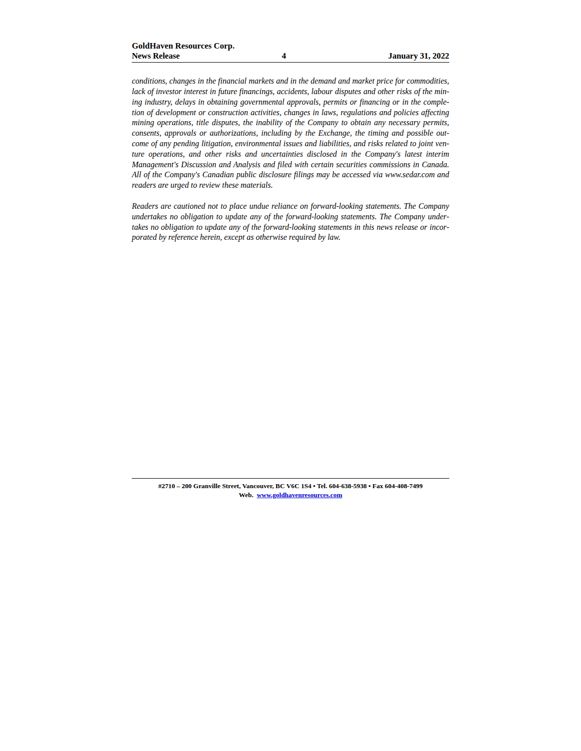GoldHaven Resources Corp.
News Release 4 January 31, 2022
conditions, changes in the financial markets and in the demand and market price for commodities, lack of investor interest in future financings, accidents, labour disputes and other risks of the mining industry, delays in obtaining governmental approvals, permits or financing or in the completion of development or construction activities, changes in laws, regulations and policies affecting mining operations, title disputes, the inability of the Company to obtain any necessary permits, consents, approvals or authorizations, including by the Exchange, the timing and possible outcome of any pending litigation, environmental issues and liabilities, and risks related to joint venture operations, and other risks and uncertainties disclosed in the Company's latest interim Management's Discussion and Analysis and filed with certain securities commissions in Canada. All of the Company's Canadian public disclosure filings may be accessed via www.sedar.com and readers are urged to review these materials.
Readers are cautioned not to place undue reliance on forward-looking statements. The Company undertakes no obligation to update any of the forward-looking statements. The Company undertakes no obligation to update any of the forward-looking statements in this news release or incorporated by reference herein, except as otherwise required by law.
#2710 – 200 Granville Street, Vancouver, BC V6C 1S4 • Tel. 604-638-5938 • Fax 604-408-7499
Web. www.goldhavenresources.com